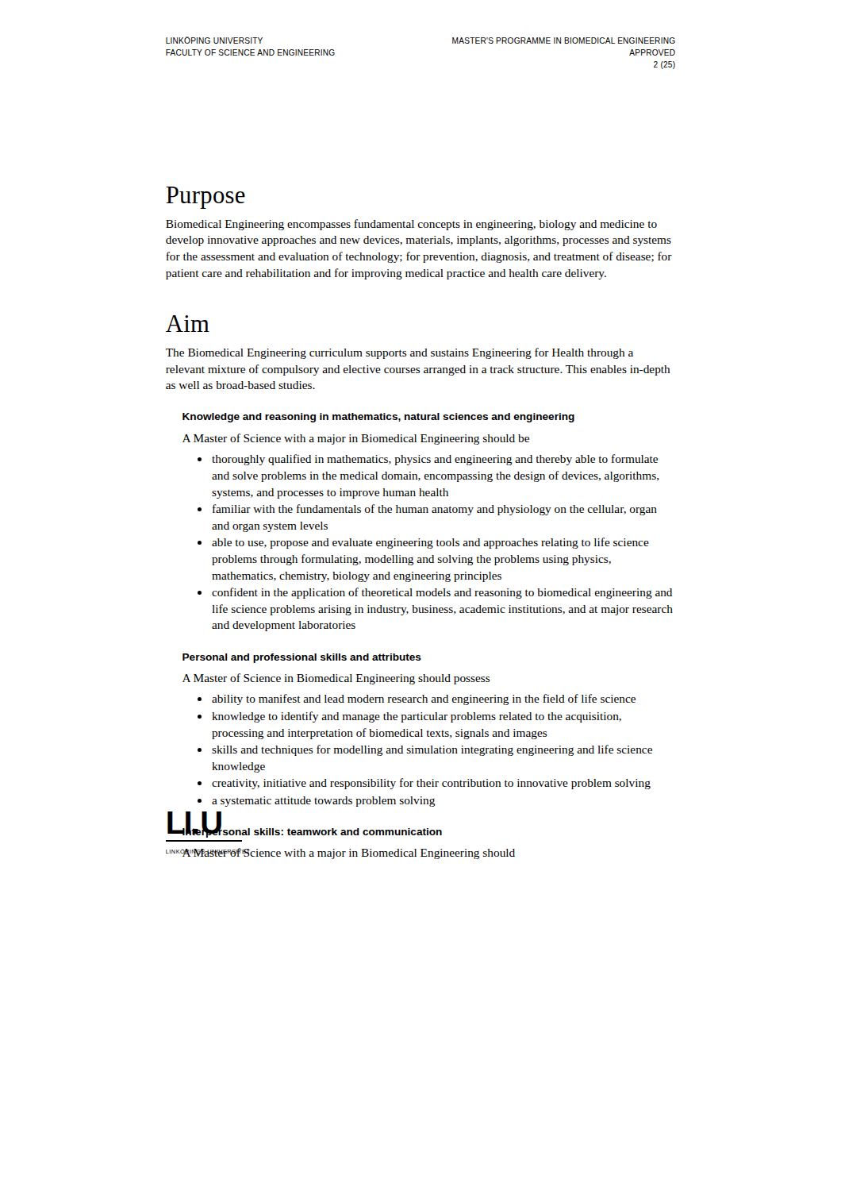Linköping University
Faculty of Science and Engineering
Master's Programme in Biomedical Engineering
Approved
2 (25)
Purpose
Biomedical Engineering encompasses fundamental concepts in engineering, biology and medicine to develop innovative approaches and new devices, materials, implants, algorithms, processes and systems for the assessment and evaluation of technology; for prevention, diagnosis, and treatment of disease; for patient care and rehabilitation and for improving medical practice and health care delivery.
Aim
The Biomedical Engineering curriculum supports and sustains Engineering for Health through a relevant mixture of compulsory and elective courses arranged in a track structure. This enables in-depth as well as broad-based studies.
Knowledge and reasoning in mathematics, natural sciences and engineering
A Master of Science with a major in Biomedical Engineering should be
thoroughly qualified in mathematics, physics and engineering and thereby able to formulate and solve problems in the medical domain, encompassing the design of devices, algorithms, systems, and processes to improve human health
familiar with the fundamentals of the human anatomy and physiology on the cellular, organ and organ system levels
able to use, propose and evaluate engineering tools and approaches relating to life science problems through formulating, modelling and solving the problems using physics, mathematics, chemistry, biology and engineering principles
confident in the application of theoretical models and reasoning to biomedical engineering and life science problems arising in industry, business, academic institutions, and at major research and development laboratories
Personal and professional skills and attributes
A Master of Science in Biomedical Engineering should possess
ability to manifest and lead modern research and engineering in the field of life science
knowledge to identify and manage the particular problems related to the acquisition, processing and interpretation of biomedical texts, signals and images
skills and techniques for modelling and simulation integrating engineering and life science knowledge
creativity, initiative and responsibility for their contribution to innovative problem solving
a systematic attitude towards problem solving
Interpersonal skills: teamwork and communication
A Master of Science with a major in Biomedical Engineering should
LI. U
Linköpings universitet